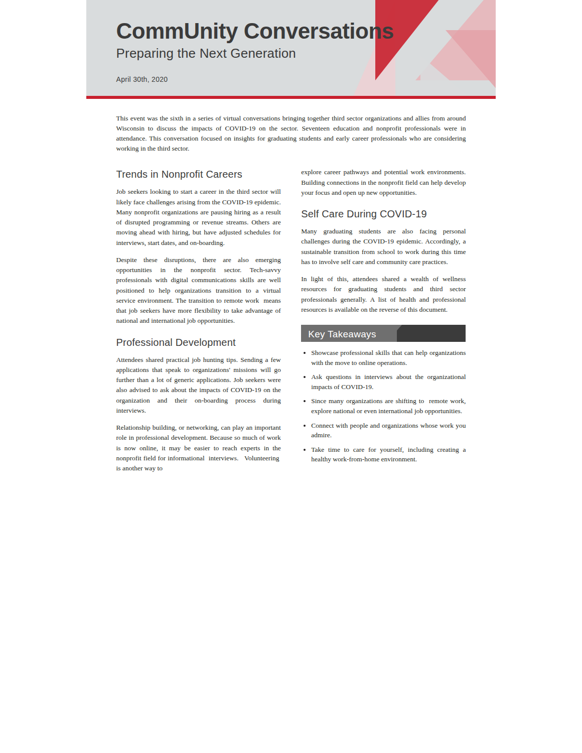CommUnity Conversations
Preparing the Next Generation
April 30th, 2020
This event was the sixth in a series of virtual conversations bringing together third sector organizations and allies from around Wisconsin to discuss the impacts of COVID-19 on the sector. Seventeen education and nonprofit professionals were in attendance. This conversation focused on insights for graduating students and early career professionals who are considering working in the third sector.
Trends in Nonprofit Careers
Job seekers looking to start a career in the third sector will likely face challenges arising from the COVID-19 epidemic. Many nonprofit organizations are pausing hiring as a result of disrupted programming or revenue streams. Others are moving ahead with hiring, but have adjusted schedules for interviews, start dates, and on-boarding.
Despite these disruptions, there are also emerging opportunities in the nonprofit sector. Tech-savvy professionals with digital communications skills are well positioned to help organizations transition to a virtual service environment. The transition to remote work means that job seekers have more flexibility to take advantage of national and international job opportunities.
Professional Development
Attendees shared practical job hunting tips. Sending a few applications that speak to organizations' missions will go further than a lot of generic applications. Job seekers were also advised to ask about the impacts of COVID-19 on the organization and their on-boarding process during interviews.
Relationship building, or networking, can play an important role in professional development. Because so much of work is now online, it may be easier to reach experts in the nonprofit field for informational interviews. Volunteering is another way to
explore career pathways and potential work environments. Building connections in the nonprofit field can help develop your focus and open up new opportunities.
Self Care During COVID-19
Many graduating students are also facing personal challenges during the COVID-19 epidemic. Accordingly, a sustainable transition from school to work during this time has to involve self care and community care practices.
In light of this, attendees shared a wealth of wellness resources for graduating students and third sector professionals generally. A list of health and professional resources is available on the reverse of this document.
Key Takeaways
Showcase professional skills that can help organizations with the move to online operations.
Ask questions in interviews about the organizational impacts of COVID-19.
Since many organizations are shifting to remote work, explore national or even international job opportunities.
Connect with people and organizations whose work you admire.
Take time to care for yourself, including creating a healthy work-from-home environment.